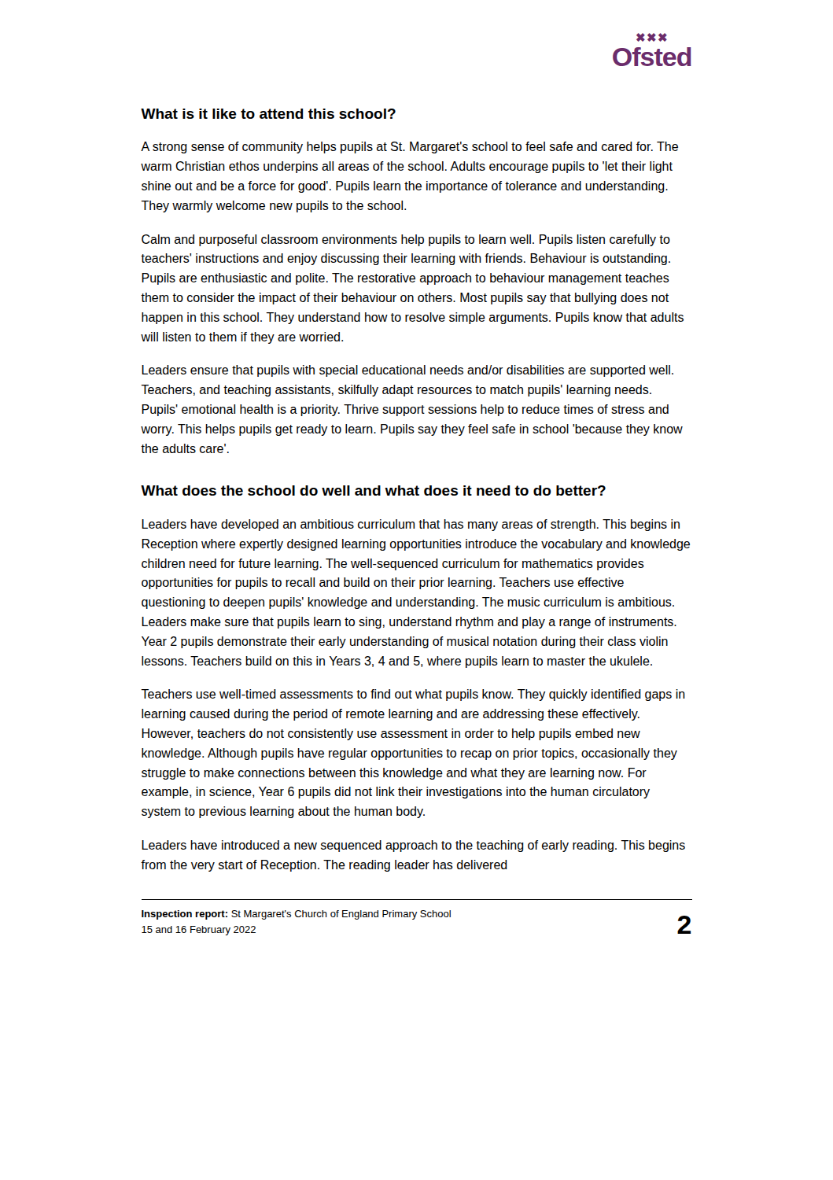✖✖✖
Ofsted
What is it like to attend this school?
A strong sense of community helps pupils at St. Margaret's school to feel safe and cared for. The warm Christian ethos underpins all areas of the school. Adults encourage pupils to 'let their light shine out and be a force for good'. Pupils learn the importance of tolerance and understanding. They warmly welcome new pupils to the school.
Calm and purposeful classroom environments help pupils to learn well. Pupils listen carefully to teachers' instructions and enjoy discussing their learning with friends. Behaviour is outstanding. Pupils are enthusiastic and polite. The restorative approach to behaviour management teaches them to consider the impact of their behaviour on others. Most pupils say that bullying does not happen in this school. They understand how to resolve simple arguments. Pupils know that adults will listen to them if they are worried.
Leaders ensure that pupils with special educational needs and/or disabilities are supported well. Teachers, and teaching assistants, skilfully adapt resources to match pupils' learning needs. Pupils' emotional health is a priority. Thrive support sessions help to reduce times of stress and worry. This helps pupils get ready to learn. Pupils say they feel safe in school 'because they know the adults care'.
What does the school do well and what does it need to do better?
Leaders have developed an ambitious curriculum that has many areas of strength. This begins in Reception where expertly designed learning opportunities introduce the vocabulary and knowledge children need for future learning. The well-sequenced curriculum for mathematics provides opportunities for pupils to recall and build on their prior learning. Teachers use effective questioning to deepen pupils' knowledge and understanding. The music curriculum is ambitious. Leaders make sure that pupils learn to sing, understand rhythm and play a range of instruments. Year 2 pupils demonstrate their early understanding of musical notation during their class violin lessons. Teachers build on this in Years 3, 4 and 5, where pupils learn to master the ukulele.
Teachers use well-timed assessments to find out what pupils know. They quickly identified gaps in learning caused during the period of remote learning and are addressing these effectively. However, teachers do not consistently use assessment in order to help pupils embed new knowledge. Although pupils have regular opportunities to recap on prior topics, occasionally they struggle to make connections between this knowledge and what they are learning now. For example, in science, Year 6 pupils did not link their investigations into the human circulatory system to previous learning about the human body.
Leaders have introduced a new sequenced approach to the teaching of early reading. This begins from the very start of Reception. The reading leader has delivered
Inspection report: St Margaret's Church of England Primary School
15 and 16 February 2022
2